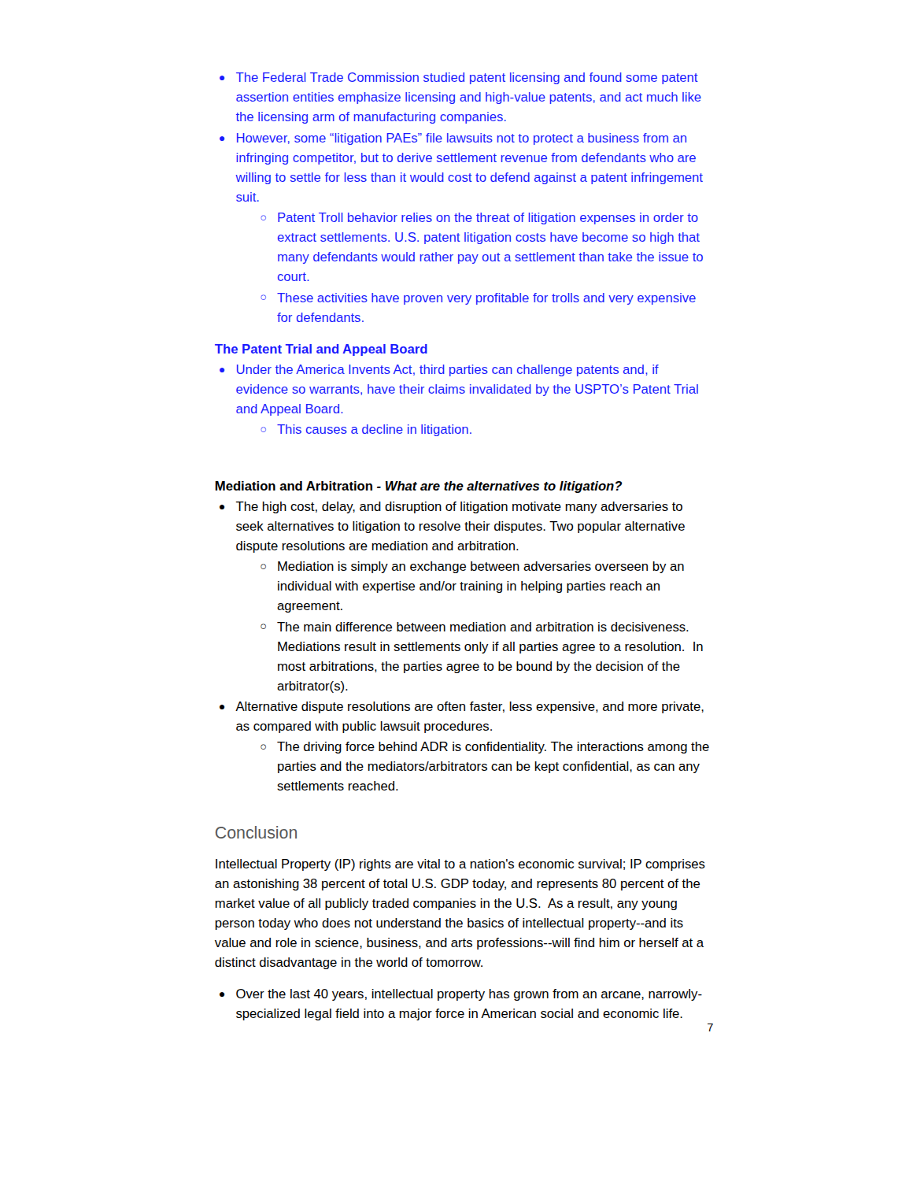The Federal Trade Commission studied patent licensing and found some patent assertion entities emphasize licensing and high-value patents, and act much like the licensing arm of manufacturing companies.
However, some “litigation PAEs” file lawsuits not to protect a business from an infringing competitor, but to derive settlement revenue from defendants who are willing to settle for less than it would cost to defend against a patent infringement suit.
Patent Troll behavior relies on the threat of litigation expenses in order to extract settlements. U.S. patent litigation costs have become so high that many defendants would rather pay out a settlement than take the issue to court.
These activities have proven very profitable for trolls and very expensive for defendants.
The Patent Trial and Appeal Board
Under the America Invents Act, third parties can challenge patents and, if evidence so warrants, have their claims invalidated by the USPTO’s Patent Trial and Appeal Board.
This causes a decline in litigation.
Mediation and Arbitration - What are the alternatives to litigation?
The high cost, delay, and disruption of litigation motivate many adversaries to seek alternatives to litigation to resolve their disputes. Two popular alternative dispute resolutions are mediation and arbitration.
Mediation is simply an exchange between adversaries overseen by an individual with expertise and/or training in helping parties reach an agreement.
The main difference between mediation and arbitration is decisiveness. Mediations result in settlements only if all parties agree to a resolution. In most arbitrations, the parties agree to be bound by the decision of the arbitrator(s).
Alternative dispute resolutions are often faster, less expensive, and more private, as compared with public lawsuit procedures.
The driving force behind ADR is confidentiality. The interactions among the parties and the mediators/arbitrators can be kept confidential, as can any settlements reached.
Conclusion
Intellectual Property (IP) rights are vital to a nation's economic survival; IP comprises an astonishing 38 percent of total U.S. GDP today, and represents 80 percent of the market value of all publicly traded companies in the U.S. As a result, any young person today who does not understand the basics of intellectual property--and its value and role in science, business, and arts professions--will find him or herself at a distinct disadvantage in the world of tomorrow.
Over the last 40 years, intellectual property has grown from an arcane, narrowly-specialized legal field into a major force in American social and economic life.
7